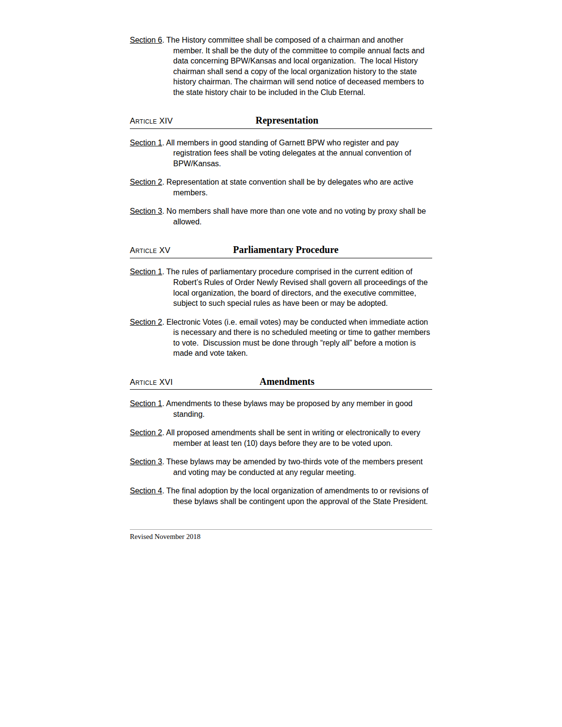Section 6. The History committee shall be composed of a chairman and another member. It shall be the duty of the committee to compile annual facts and data concerning BPW/Kansas and local organization. The local History chairman shall send a copy of the local organization history to the state history chairman. The chairman will send notice of deceased members to the state history chair to be included in the Club Eternal.
Article XIV Representation
Section 1. All members in good standing of Garnett BPW who register and pay registration fees shall be voting delegates at the annual convention of BPW/Kansas.
Section 2. Representation at state convention shall be by delegates who are active members.
Section 3. No members shall have more than one vote and no voting by proxy shall be allowed.
Article XV Parliamentary Procedure
Section 1. The rules of parliamentary procedure comprised in the current edition of Robert’s Rules of Order Newly Revised shall govern all proceedings of the local organization, the board of directors, and the executive committee, subject to such special rules as have been or may be adopted.
Section 2. Electronic Votes (i.e. email votes) may be conducted when immediate action is necessary and there is no scheduled meeting or time to gather members to vote. Discussion must be done through “reply all” before a motion is made and vote taken.
Article XVI Amendments
Section 1. Amendments to these bylaws may be proposed by any member in good standing.
Section 2. All proposed amendments shall be sent in writing or electronically to every member at least ten (10) days before they are to be voted upon.
Section 3. These bylaws may be amended by two-thirds vote of the members present and voting may be conducted at any regular meeting.
Section 4. The final adoption by the local organization of amendments to or revisions of these bylaws shall be contingent upon the approval of the State President.
Revised November 2018